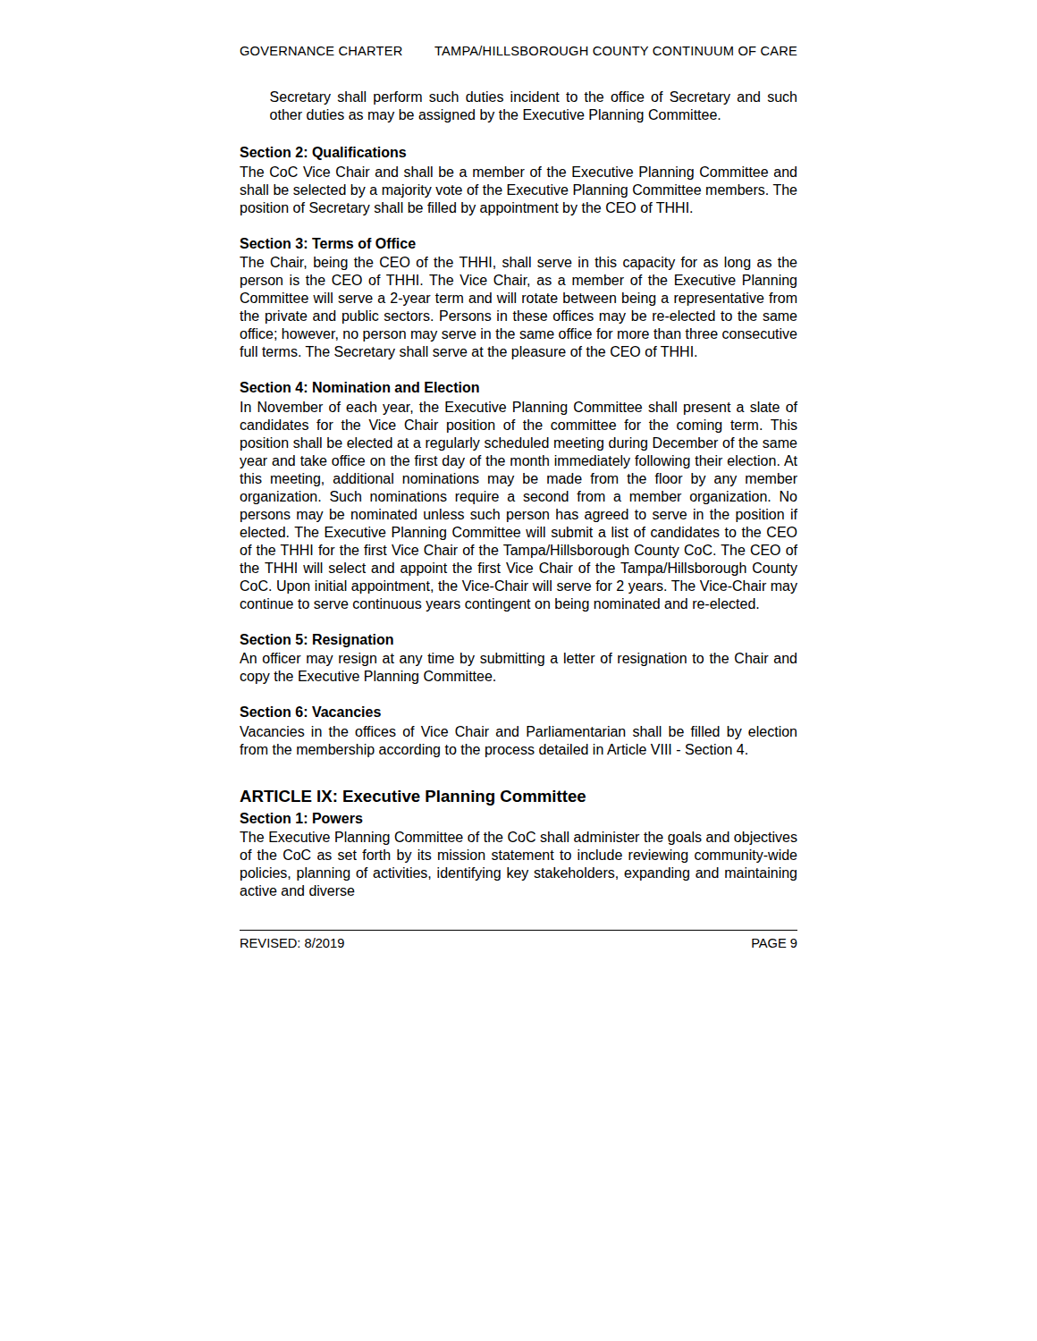Governance Charter
Tampa/Hillsborough County Continuum of Care
Secretary shall perform such duties incident to the office of Secretary and such other duties as may be assigned by the Executive Planning Committee.
Section 2: Qualifications
The CoC Vice Chair and shall be a member of the Executive Planning Committee and shall be selected by a majority vote of the Executive Planning Committee members. The position of Secretary shall be filled by appointment by the CEO of THHI.
Section 3: Terms of Office
The Chair, being the CEO of the THHI, shall serve in this capacity for as long as the person is the CEO of THHI. The Vice Chair, as a member of the Executive Planning Committee will serve a 2-year term and will rotate between being a representative from the private and public sectors. Persons in these offices may be re-elected to the same office; however, no person may serve in the same office for more than three consecutive full terms. The Secretary shall serve at the pleasure of the CEO of THHI.
Section 4: Nomination and Election
In November of each year, the Executive Planning Committee shall present a slate of candidates for the Vice Chair position of the committee for the coming term. This position shall be elected at a regularly scheduled meeting during December of the same year and take office on the first day of the month immediately following their election. At this meeting, additional nominations may be made from the floor by any member organization. Such nominations require a second from a member organization. No persons may be nominated unless such person has agreed to serve in the position if elected. The Executive Planning Committee will submit a list of candidates to the CEO of the THHI for the first Vice Chair of the Tampa/Hillsborough County CoC. The CEO of the THHI will select and appoint the first Vice Chair of the Tampa/Hillsborough County CoC. Upon initial appointment, the Vice-Chair will serve for 2 years. The Vice-Chair may continue to serve continuous years contingent on being nominated and re-elected.
Section 5: Resignation
An officer may resign at any time by submitting a letter of resignation to the Chair and copy the Executive Planning Committee.
Section 6: Vacancies
Vacancies in the offices of Vice Chair and Parliamentarian shall be filled by election from the membership according to the process detailed in Article VIII - Section 4.
ARTICLE IX: Executive Planning Committee
Section 1: Powers
The Executive Planning Committee of the CoC shall administer the goals and objectives of the CoC as set forth by its mission statement to include reviewing community-wide policies, planning of activities, identifying key stakeholders, expanding and maintaining active and diverse
Revised: 8/2019
Page 9